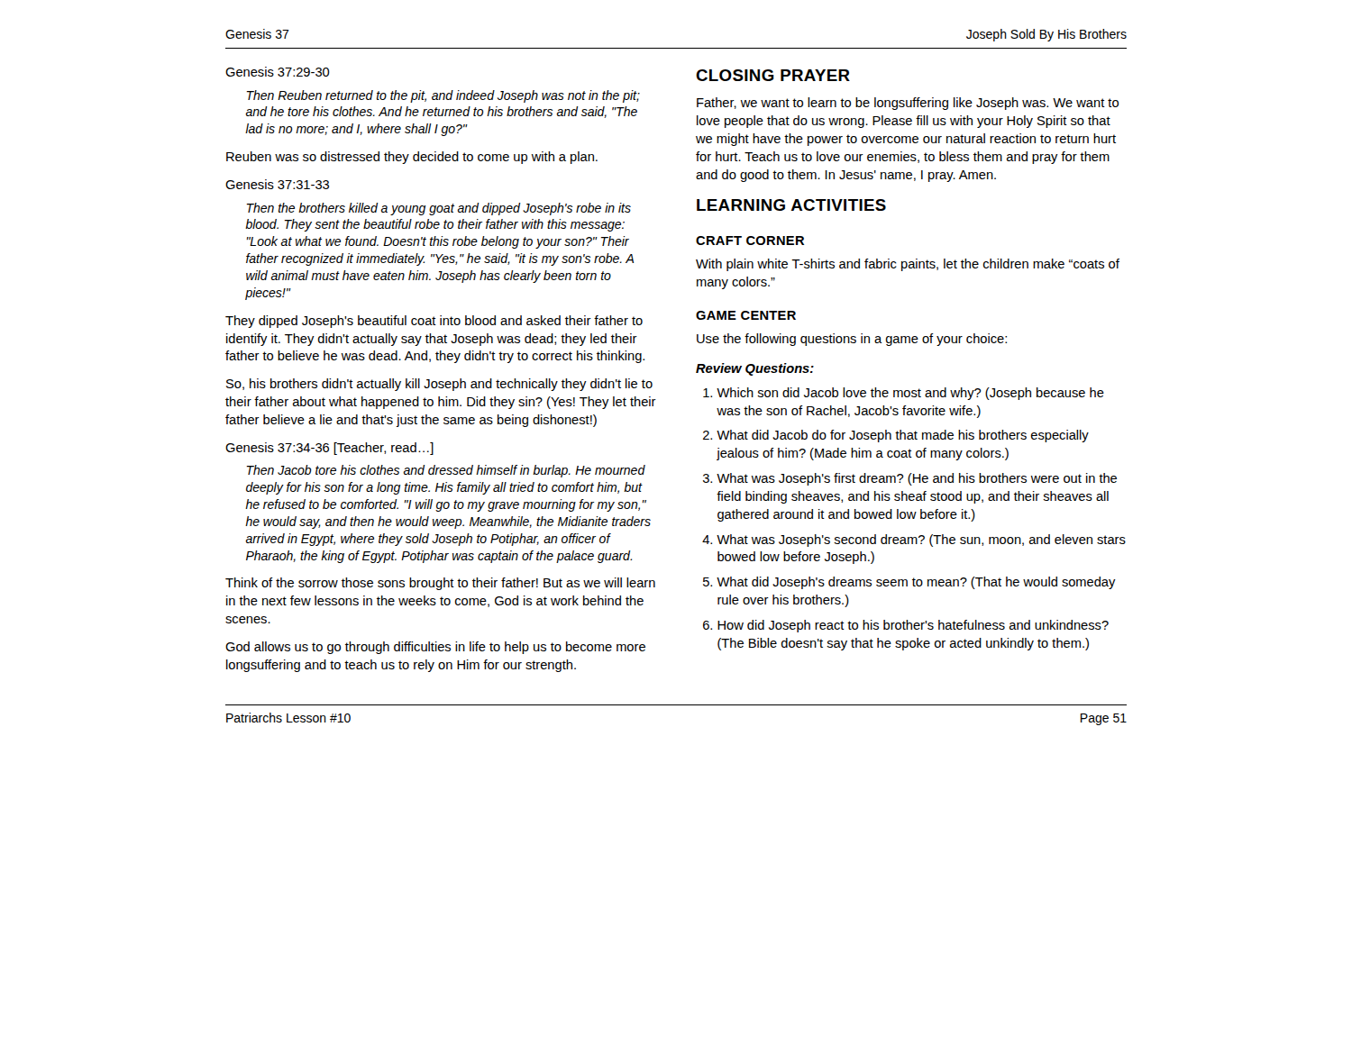Genesis 37 Joseph Sold By His Brothers
Genesis 37:29-30
Then Reuben returned to the pit, and indeed Joseph was not in the pit; and he tore his clothes. And he returned to his brothers and said, "The lad is no more; and I, where shall I go?"
Reuben was so distressed they decided to come up with a plan.
Genesis 37:31-33
Then the brothers killed a young goat and dipped Joseph's robe in its blood. They sent the beautiful robe to their father with this message: "Look at what we found. Doesn't this robe belong to your son?" Their father recognized it immediately. "Yes," he said, "it is my son's robe. A wild animal must have eaten him. Joseph has clearly been torn to pieces!"
They dipped Joseph's beautiful coat into blood and asked their father to identify it. They didn't actually say that Joseph was dead; they led their father to believe he was dead. And, they didn't try to correct his thinking.
So, his brothers didn't actually kill Joseph and technically they didn't lie to their father about what happened to him. Did they sin? (Yes! They let their father believe a lie and that's just the same as being dishonest!)
Genesis 37:34-36 [Teacher, read…]
Then Jacob tore his clothes and dressed himself in burlap. He mourned deeply for his son for a long time. His family all tried to comfort him, but he refused to be comforted. "I will go to my grave mourning for my son," he would say, and then he would weep. Meanwhile, the Midianite traders arrived in Egypt, where they sold Joseph to Potiphar, an officer of Pharaoh, the king of Egypt. Potiphar was captain of the palace guard.
Think of the sorrow those sons brought to their father! But as we will learn in the next few lessons in the weeks to come, God is at work behind the scenes.
God allows us to go through difficulties in life to help us to become more longsuffering and to teach us to rely on Him for our strength.
CLOSING PRAYER
Father, we want to learn to be longsuffering like Joseph was. We want to love people that do us wrong. Please fill us with your Holy Spirit so that we might have the power to overcome our natural reaction to return hurt for hurt. Teach us to love our enemies, to bless them and pray for them and do good to them. In Jesus' name, I pray. Amen.
LEARNING ACTIVITIES
CRAFT CORNER
With plain white T-shirts and fabric paints, let the children make “coats of many colors.”
GAME CENTER
Use the following questions in a game of your choice:
Review Questions:
Which son did Jacob love the most and why? (Joseph because he was the son of Rachel, Jacob's favorite wife.)
What did Jacob do for Joseph that made his brothers especially jealous of him? (Made him a coat of many colors.)
What was Joseph's first dream? (He and his brothers were out in the field binding sheaves, and his sheaf stood up, and their sheaves all gathered around it and bowed low before it.)
What was Joseph's second dream? (The sun, moon, and eleven stars bowed low before Joseph.)
What did Joseph's dreams seem to mean? (That he would someday rule over his brothers.)
How did Joseph react to his brother's hatefulness and unkindness? (The Bible doesn't say that he spoke or acted unkindly to them.)
Patriarchs Lesson #10 Page 51